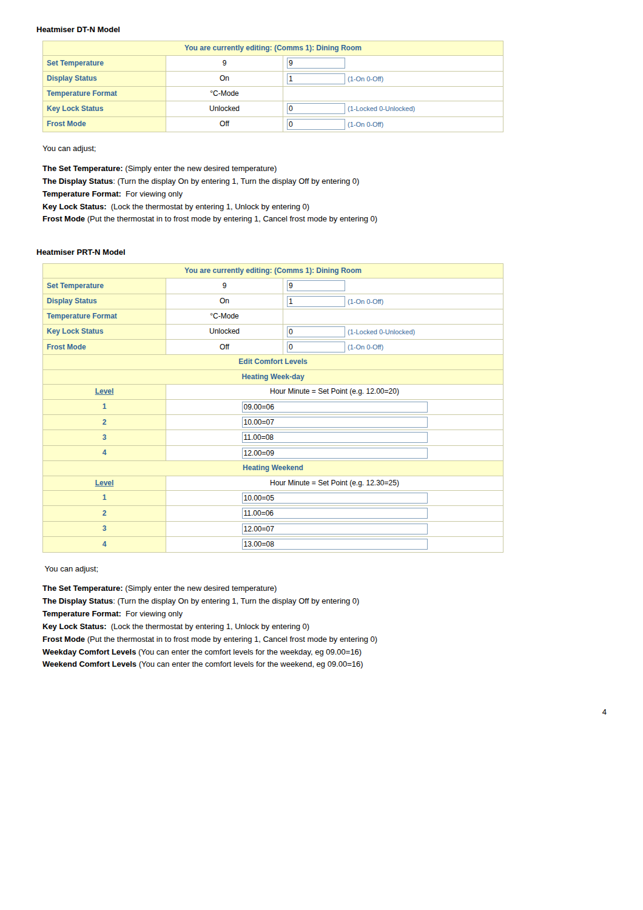Heatmiser DT-N Model
| You are currently editing: (Comms 1): Dining Room |
| Set Temperature | 9 | |
| Display Status | On | (1-On 0-Off) |
| Temperature Format | °C-Mode | |
| Key Lock Status | Unlocked | (1-Locked 0-Unlocked) |
| Frost Mode | Off | (1-On 0-Off) |
You can adjust;
The Set Temperature: (Simply enter the new desired temperature)
The Display Status: (Turn the display On by entering 1, Turn the display Off by entering 0)
Temperature Format: For viewing only
Key Lock Status: (Lock the thermostat by entering 1, Unlock by entering 0)
Frost Mode (Put the thermostat in to frost mode by entering 1, Cancel frost mode by entering 0)
Heatmiser PRT-N Model
| You are currently editing: (Comms 1): Dining Room |
| Set Temperature | 9 | |
| Display Status | On | (1-On 0-Off) |
| Temperature Format | °C-Mode | |
| Key Lock Status | Unlocked | (1-Locked 0-Unlocked) |
| Frost Mode | Off | (1-On 0-Off) |
| Edit Comfort Levels |
| Heating Week-day |
| Level | Hour Minute = Set Point (e.g. 12.00=20) |
| 1 | |
| 2 | |
| 3 | |
| 4 | |
| Heating Weekend |
| Level | Hour Minute = Set Point (e.g. 12.30=25) |
| 1 | |
| 2 | |
| 3 | |
| 4 | |
You can adjust;
The Set Temperature: (Simply enter the new desired temperature)
The Display Status: (Turn the display On by entering 1, Turn the display Off by entering 0)
Temperature Format: For viewing only
Key Lock Status: (Lock the thermostat by entering 1, Unlock by entering 0)
Frost Mode (Put the thermostat in to frost mode by entering 1, Cancel frost mode by entering 0)
Weekday Comfort Levels (You can enter the comfort levels for the weekday, eg 09.00=16)
Weekend Comfort Levels (You can enter the comfort levels for the weekend, eg 09.00=16)
4